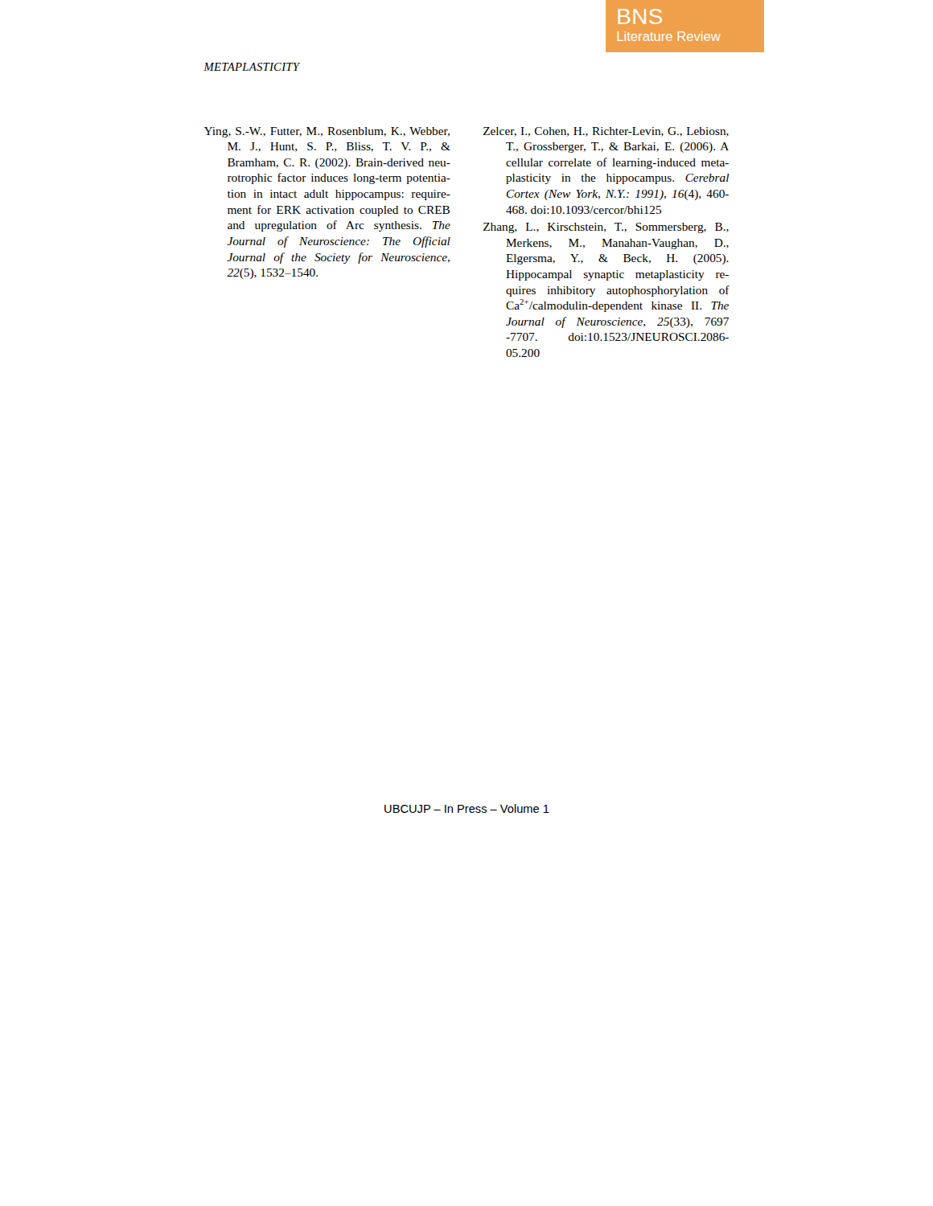METAPLASTICITY
BNS
Literature Review
Ying, S.-W., Futter, M., Rosenblum, K., Webber, M. J., Hunt, S. P., Bliss, T. V. P., & Bramham, C. R. (2002). Brain-derived neurotrophic factor induces long-term potentiation in intact adult hippocampus: requirement for ERK activation coupled to CREB and upregulation of Arc synthesis. The Journal of Neuroscience: The Official Journal of the Society for Neuroscience, 22(5), 1532–1540.
Zelcer, I., Cohen, H., Richter-Levin, G., Lebiosn, T., Grossberger, T., & Barkai, E. (2006). A cellular correlate of learning-induced metaplasticity in the hippocampus. Cerebral Cortex (New York, N.Y.: 1991), 16(4), 460-468. doi:10.1093/cercor/bhi125
Zhang, L., Kirschstein, T., Sommersberg, B., Merkens, M., Manahan-Vaughan, D., Elgersma, Y., & Beck, H. (2005). Hippocampal synaptic metaplasticity requires inhibitory autophosphorylation of Ca2+/calmodulin-dependent kinase II. The Journal of Neuroscience, 25(33), 7697 -7707. doi:10.1523/JNEUROSCI.2086-05.200
UBCUJP – In Press – Volume 1